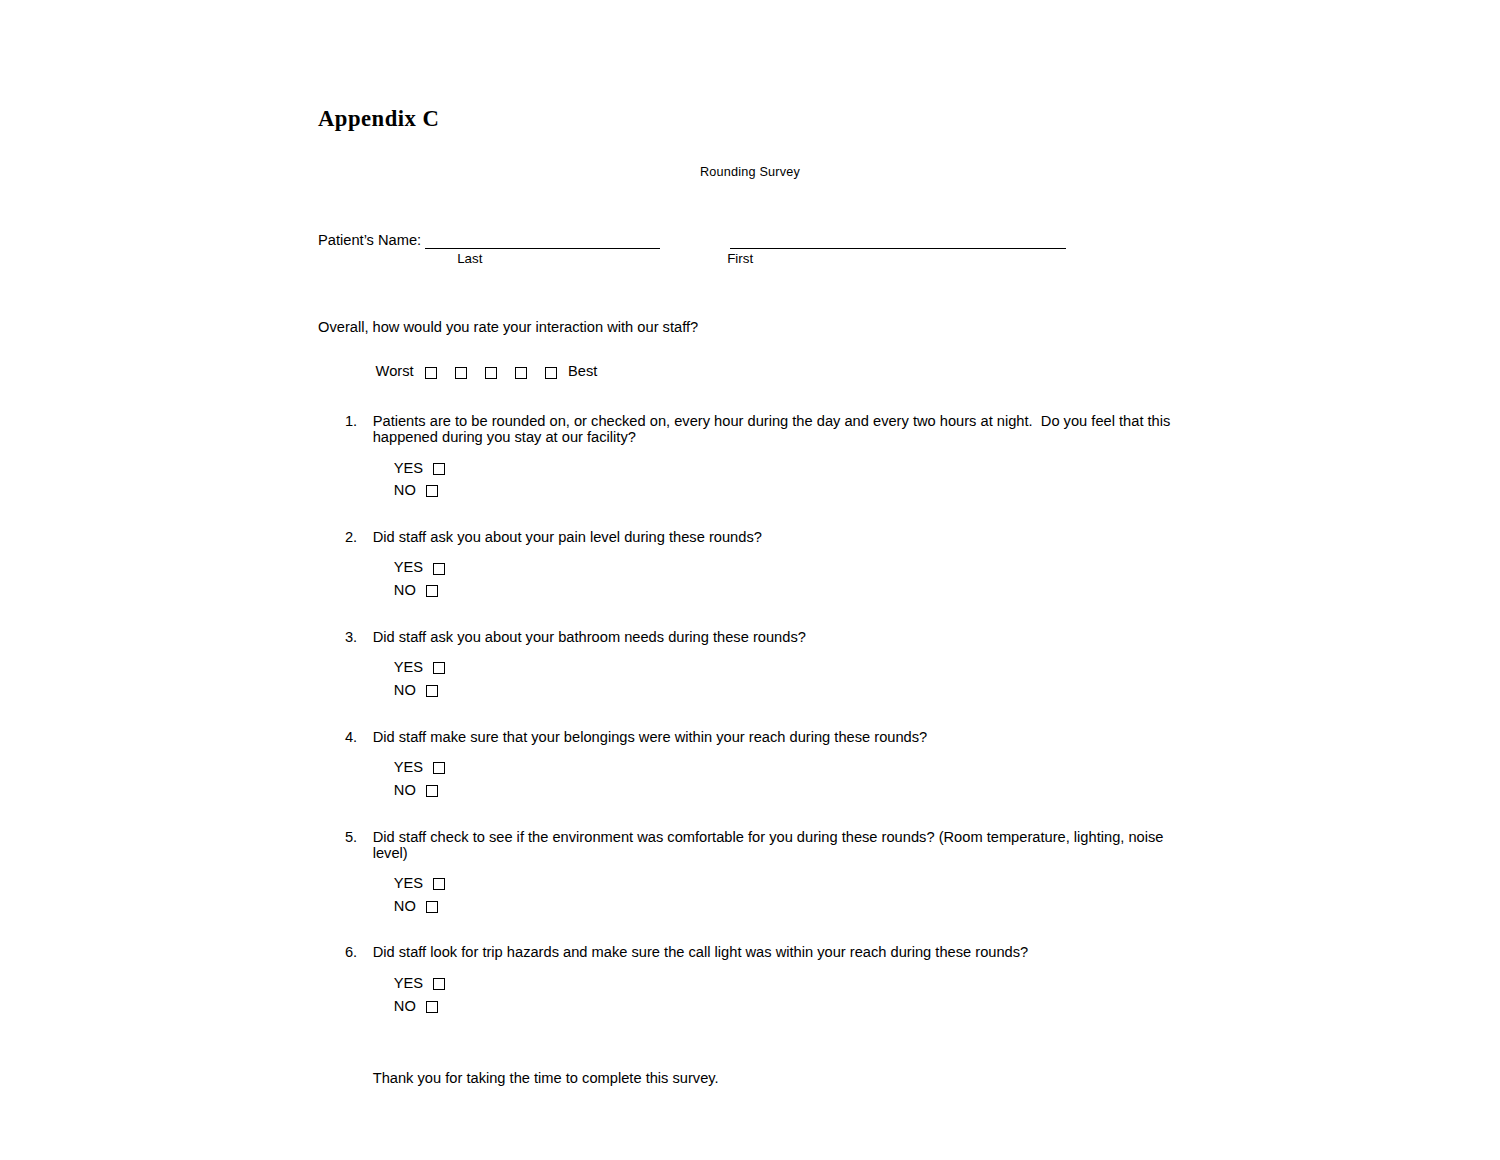Appendix C
Rounding Survey
Patient’s Name:
Last First
Overall, how would you rate your interaction with our staff?
Worst Best
Patients are to be rounded on, or checked on, every hour during the day and every two hours at night. Do you feel that this happened during you stay at our facility?
YES
NO
Did staff ask you about your pain level during these rounds?
YES
NO
Did staff ask you about your bathroom needs during these rounds?
YES
NO
Did staff make sure that your belongings were within your reach during these rounds?
YES
NO
Did staff check to see if the environment was comfortable for you during these rounds? (Room temperature, lighting, noise level)
YES
NO
Did staff look for trip hazards and make sure the call light was within your reach during these rounds?
YES
NO
Thank you for taking the time to complete this survey.